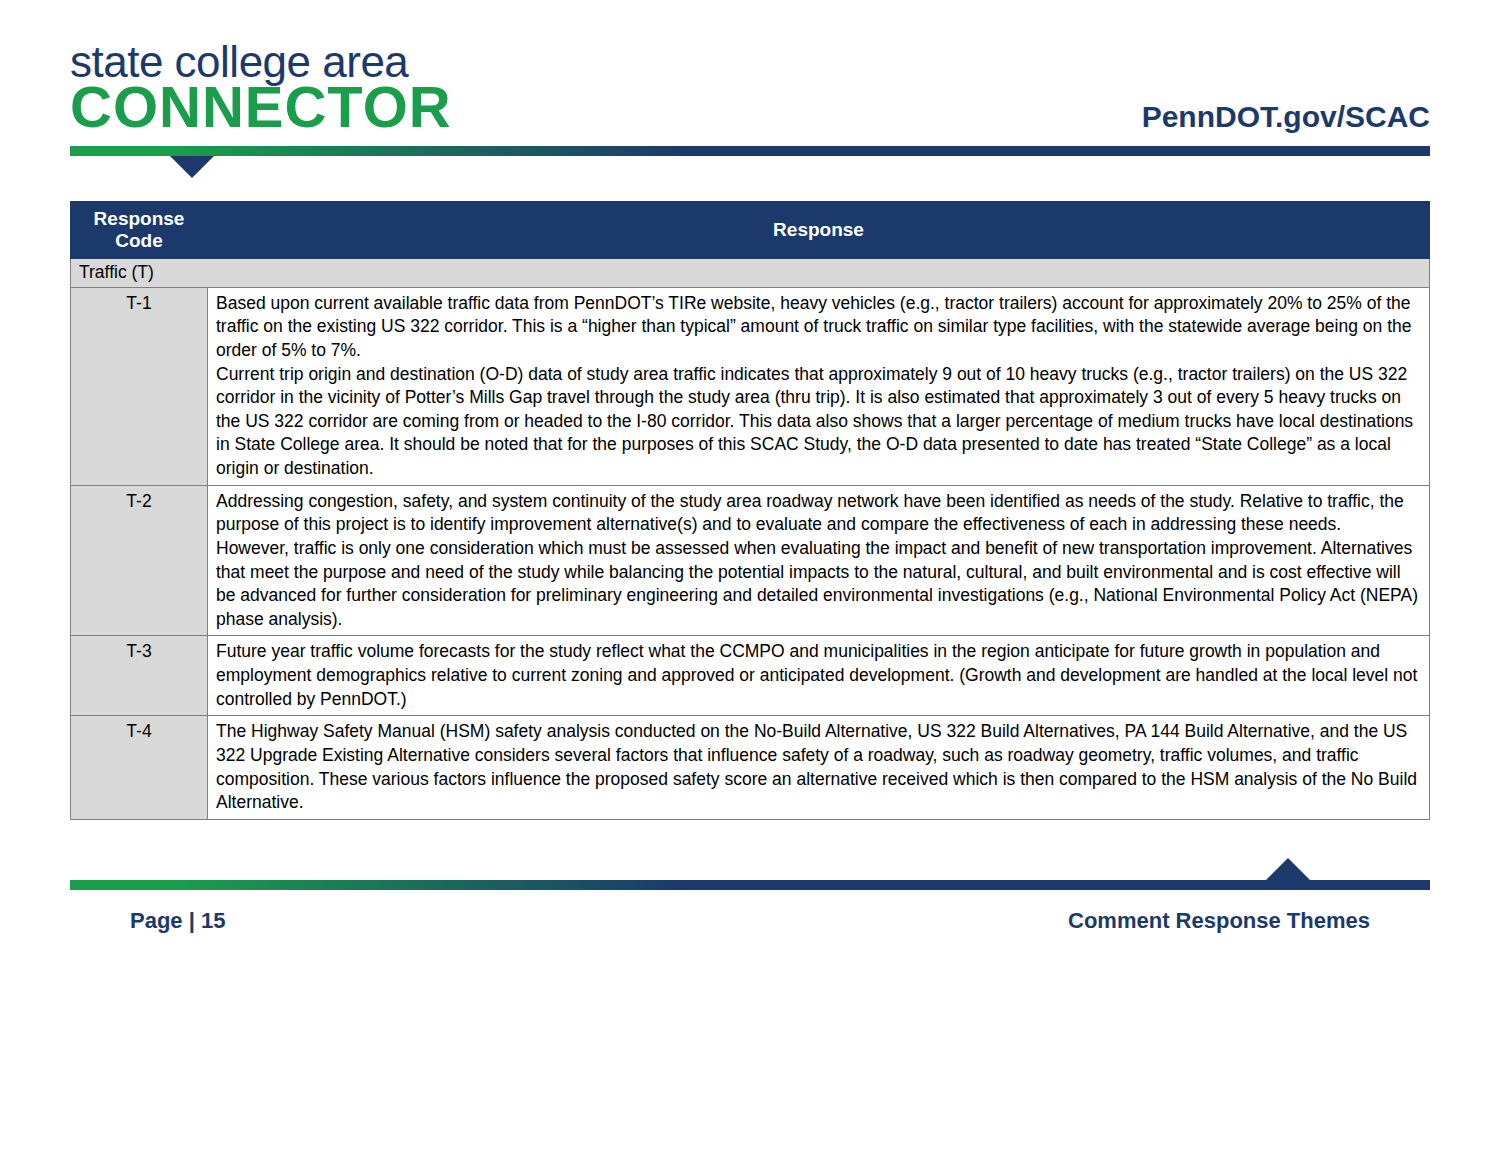state college area
CONNECTOR
PennDOT.gov/SCAC
| Response Code | Response |
| --- | --- |
| Traffic (T) |
| T-1 | Based upon current available traffic data from PennDOT’s TIRe website, heavy vehicles (e.g., tractor trailers) account for approximately 20% to 25% of the traffic on the existing US 322 corridor. This is a “higher than typical” amount of truck traffic on similar type facilities, with the statewide average being on the order of 5% to 7%. Current trip origin and destination (O-D) data of study area traffic indicates that approximately 9 out of 10 heavy trucks (e.g., tractor trailers) on the US 322 corridor in the vicinity of Potter’s Mills Gap travel through the study area (thru trip). It is also estimated that approximately 3 out of every 5 heavy trucks on the US 322 corridor are coming from or headed to the I-80 corridor. This data also shows that a larger percentage of medium trucks have local destinations in State College area. It should be noted that for the purposes of this SCAC Study, the O-D data presented to date has treated “State College” as a local origin or destination. |
| T-2 | Addressing congestion, safety, and system continuity of the study area roadway network have been identified as needs of the study. Relative to traffic, the purpose of this project is to identify improvement alternative(s) and to evaluate and compare the effectiveness of each in addressing these needs. However, traffic is only one consideration which must be assessed when evaluating the impact and benefit of new transportation improvement. Alternatives that meet the purpose and need of the study while balancing the potential impacts to the natural, cultural, and built environmental and is cost effective will be advanced for further consideration for preliminary engineering and detailed environmental investigations (e.g., National Environmental Policy Act (NEPA) phase analysis). |
| T-3 | Future year traffic volume forecasts for the study reflect what the CCMPO and municipalities in the region anticipate for future growth in population and employment demographics relative to current zoning and approved or anticipated development. (Growth and development are handled at the local level not controlled by PennDOT.) |
| T-4 | The Highway Safety Manual (HSM) safety analysis conducted on the No-Build Alternative, US 322 Build Alternatives, PA 144 Build Alternative, and the US 322 Upgrade Existing Alternative considers several factors that influence safety of a roadway, such as roadway geometry, traffic volumes, and traffic composition. These various factors influence the proposed safety score an alternative received which is then compared to the HSM analysis of the No Build Alternative. |
Page | 15
Comment Response Themes